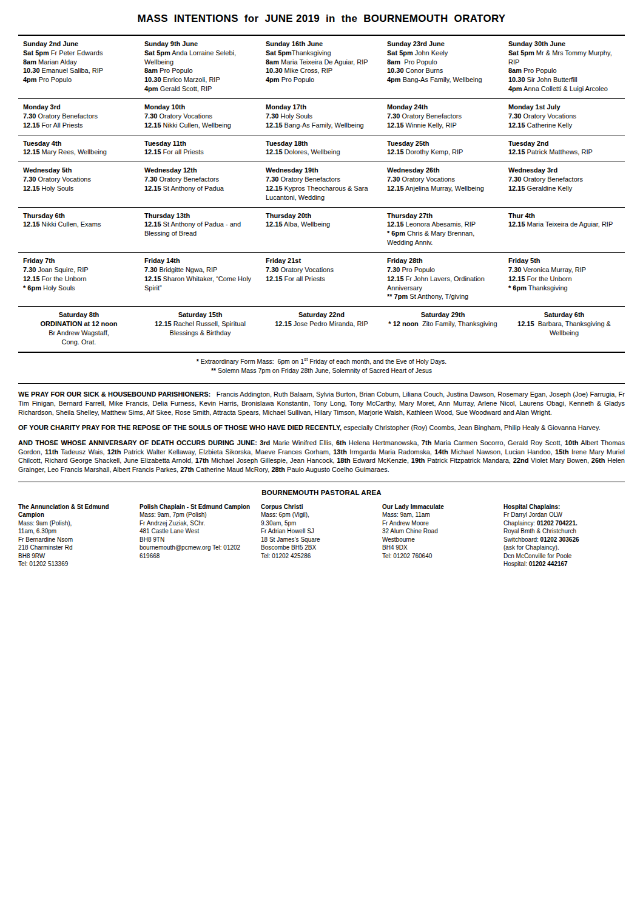MASS INTENTIONS for JUNE 2019 in the BOURNEMOUTH ORATORY
| Sunday 2nd June Sat 5pm Fr Peter Edwards 8am Marian Alday 10.30 Emanuel Saliba, RIP 4pm Pro Populo | Sunday 9th June Sat 5pm Anda Lorraine Selebi, Wellbeing 8am Pro Populo 10.30 Enrico Marzoli, RIP 4pm Gerald Scott, RIP | Sunday 16th June Sat 5pm Thanksgiving 8am Maria Teixeira De Aguiar, RIP 10.30 Mike Cross, RIP 4pm Pro Populo | Sunday 23rd June Sat 5pm John Keely 8am Pro Populo 10.30 Conor Burns 4pm Bang-As Family, Wellbeing | Sunday 30th June Sat 5pm Mr & Mrs Tommy Murphy, RIP 8am Pro Populo 10.30 Sir John Butterfill 4pm Anna Colletti & Luigi Arcoleo |
| Monday 3rd 7.30 Oratory Benefactors 12.15 For All Priests | Monday 10th 7.30 Oratory Vocations 12.15 Nikki Cullen, Wellbeing | Monday 17th 7.30 Holy Souls 12.15 Bang-As Family, Wellbeing | Monday 24th 7.30 Oratory Benefactors 12.15 Winnie Kelly, RIP | Monday 1st July 7.30 Oratory Vocations 12.15 Catherine Kelly |
| Tuesday 4th 12.15 Mary Rees, Wellbeing | Tuesday 11th 12.15 For all Priests | Tuesday 18th 12.15 Dolores, Wellbeing | Tuesday 25th 12.15 Dorothy Kemp, RIP | Tuesday 2nd 12.15 Patrick Matthews, RIP |
| Wednesday 5th 7.30 Oratory Vocations 12.15 Holy Souls | Wednesday 12th 7.30 Oratory Benefactors 12.15 St Anthony of Padua | Wednesday 19th 7.30 Oratory Benefactors 12.15 Kypros Theocharous & Sara Lucantoni, Wedding | Wednesday 26th 7.30 Oratory Vocations 12.15 Anjelina Murray, Wellbeing | Wednesday 3rd 7.30 Oratory Benefactors 12.15 Geraldine Kelly |
| Thursday 6th 12.15 Nikki Cullen, Exams | Thursday 13th 12.15 St Anthony of Padua - and Blessing of Bread | Thursday 20th 12.15 Alba, Wellbeing | Thursday 27th 12.15 Leonora Abesamis, RIP * 6pm Chris & Mary Brennan, Wedding Anniv. | Thur 4th 12.15 Maria Teixeira de Aguiar, RIP |
| Friday 7th 7.30 Joan Squire, RIP 12.15 For the Unborn * 6pm Holy Souls | Friday 14th 7.30 Bridgitte Ngwa, RIP 12.15 Sharon Whitaker, “Come Holy Spirit” | Friday 21st 7.30 Oratory Vocations 12.15 For all Priests | Friday 28th 7.30 Pro Populo 12.15 Fr John Lavers, Ordination Anniversary ** 7pm St Anthony, T/giving | Friday 5th 7.30 Veronica Murray, RIP 12.15 For the Unborn * 6pm Thanksgiving |
| Saturday 8th ORDINATION at 12 noon Br Andrew Wagstaff, Cong. Orat. | Saturday 15th 12.15 Rachel Russell, Spiritual Blessings & Birthday | Saturday 22nd 12.15 Jose Pedro Miranda, RIP | Saturday 29th * 12 noon Zito Family, Thanksgiving | Saturday 6th 12.15 Barbara, Thanksgiving & Wellbeing |
* Extraordinary Form Mass: 6pm on 1st Friday of each month, and the Eve of Holy Days.
** Solemn Mass 7pm on Friday 28th June, Solemnity of Sacred Heart of Jesus
WE PRAY FOR OUR SICK & HOUSEBOUND PARISHIONERS: Francis Addington, Ruth Balaam, Sylvia Burton, Brian Coburn, Liliana Couch, Justina Dawson, Rosemary Egan, Joseph (Joe) Farrugia, Fr Tim Finigan, Bernard Farrell, Mike Francis, Delia Furness, Kevin Harris, Bronislawa Konstantin, Tony Long, Tony McCarthy, Mary Moret, Ann Murray, Arlene Nicol, Laurens Obagi, Kenneth & Gladys Richardson, Sheila Shelley, Matthew Sims, Alf Skee, Rose Smith, Attracta Spears, Michael Sullivan, Hilary Timson, Marjorie Walsh, Kathleen Wood, Sue Woodward and Alan Wright.
OF YOUR CHARITY PRAY FOR THE REPOSE OF THE SOULS OF THOSE WHO HAVE DIED RECENTLY, especially Christopher (Roy) Coombs, Jean Bingham, Philip Healy & Giovanna Harvey.
AND THOSE WHOSE ANNIVERSARY OF DEATH OCCURS DURING JUNE: 3rd Marie Winifred Ellis, 6th Helena Hertmanowska, 7th Maria Carmen Socorro, Gerald Roy Scott, 10th Albert Thomas Gordon, 11th Tadeusz Wais, 12th Patrick Walter Kellaway, Elzbieta Sikorska, Maeve Frances Gorham, 13th Irmgarda Maria Radomska, 14th Michael Nawson, Lucian Handoo, 15th Irene Mary Muriel Chilcott, Richard George Shackell, June Elizabetta Arnold, 17th Michael Joseph Gillespie, Jean Hancock, 18th Edward McKenzie, 19th Patrick Fitzpatrick Mandara, 22nd Violet Mary Bowen, 26th Helen Grainger, Leo Francis Marshall, Albert Francis Parkes, 27th Catherine Maud McRory, 28th Paulo Augusto Coelho Guimaraes.
BOURNEMOUTH PASTORAL AREA
| The Annunciation & St Edmund Campion Mass: 9am (Polish), 11am, 6.30pm Fr Bernardine Nsom 218 Charminster Rd BH8 9RW Tel: 01202 513369 | Polish Chaplain - St Edmund Campion Mass: 9am, 7pm (Polish) Fr Andrzej Zuziak, SChr. 481 Castle Lane West BH8 9TN bournemouth@pcmew.org Tel: 01202 619668 | Corpus Christi Mass: 6pm (Vigil), 9.30am, 5pm Fr Adrian Howell SJ 18 St James’s Square Boscombe BH5 2BX Tel: 01202 425286 | Our Lady Immaculate Mass: 9am, 11am Fr Andrew Moore 32 Alum Chine Road Westbourne BH4 9DX Tel: 01202 760640 | Hospital Chaplains: Fr Darryl Jordan OLW Chaplaincy: 01202 704221. Royal Bmth & Christchurch Switchboard: 01202 303626 (ask for Chaplaincy). Dcn McConville for Poole Hospital: 01202 442167 |